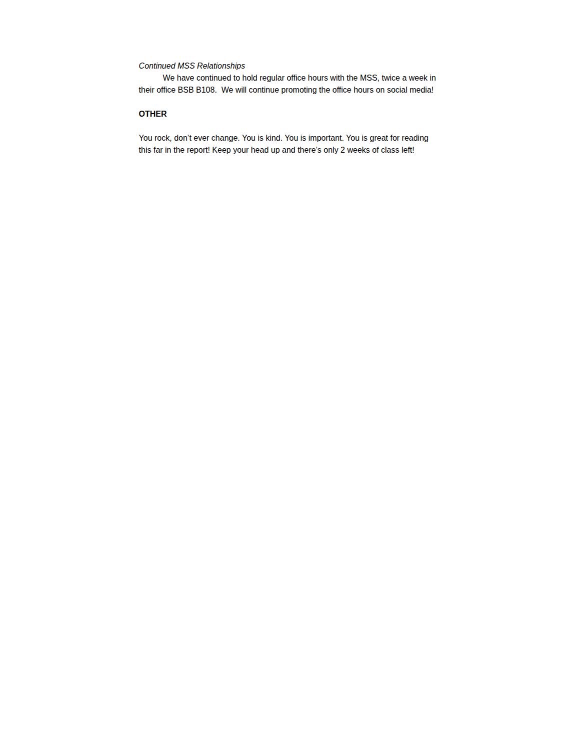Continued MSS Relationships
We have continued to hold regular office hours with the MSS, twice a week in their office BSB B108. We will continue promoting the office hours on social media!
OTHER
You rock, don’t ever change. You is kind. You is important. You is great for reading this far in the report! Keep your head up and there’s only 2 weeks of class left!